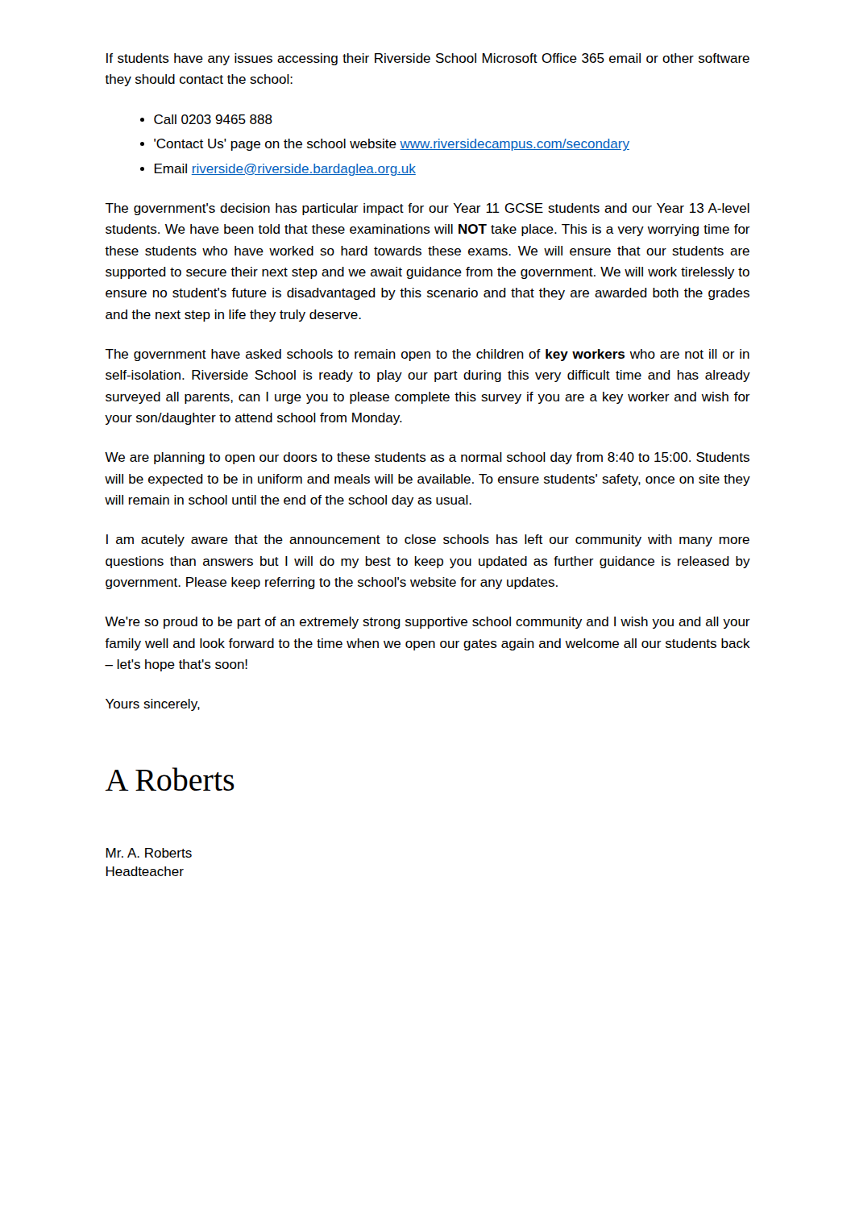If students have any issues accessing their Riverside School Microsoft Office 365 email or other software they should contact the school:
Call 0203 9465 888
'Contact Us' page on the school website www.riversidecampus.com/secondary
Email riverside@riverside.bardaglea.org.uk
The government's decision has particular impact for our Year 11 GCSE students and our Year 13 A-level students. We have been told that these examinations will NOT take place. This is a very worrying time for these students who have worked so hard towards these exams. We will ensure that our students are supported to secure their next step and we await guidance from the government. We will work tirelessly to ensure no student's future is disadvantaged by this scenario and that they are awarded both the grades and the next step in life they truly deserve.
The government have asked schools to remain open to the children of key workers who are not ill or in self-isolation. Riverside School is ready to play our part during this very difficult time and has already surveyed all parents, can I urge you to please complete this survey if you are a key worker and wish for your son/daughter to attend school from Monday.
We are planning to open our doors to these students as a normal school day from 8:40 to 15:00. Students will be expected to be in uniform and meals will be available. To ensure students' safety, once on site they will remain in school until the end of the school day as usual.
I am acutely aware that the announcement to close schools has left our community with many more questions than answers but I will do my best to keep you updated as further guidance is released by government. Please keep referring to the school's website for any updates.
We're so proud to be part of an extremely strong supportive school community and I wish you and all your family well and look forward to the time when we open our gates again and welcome all our students back – let's hope that's soon!
Yours sincerely,
A Roberts
Mr. A. Roberts
Headteacher